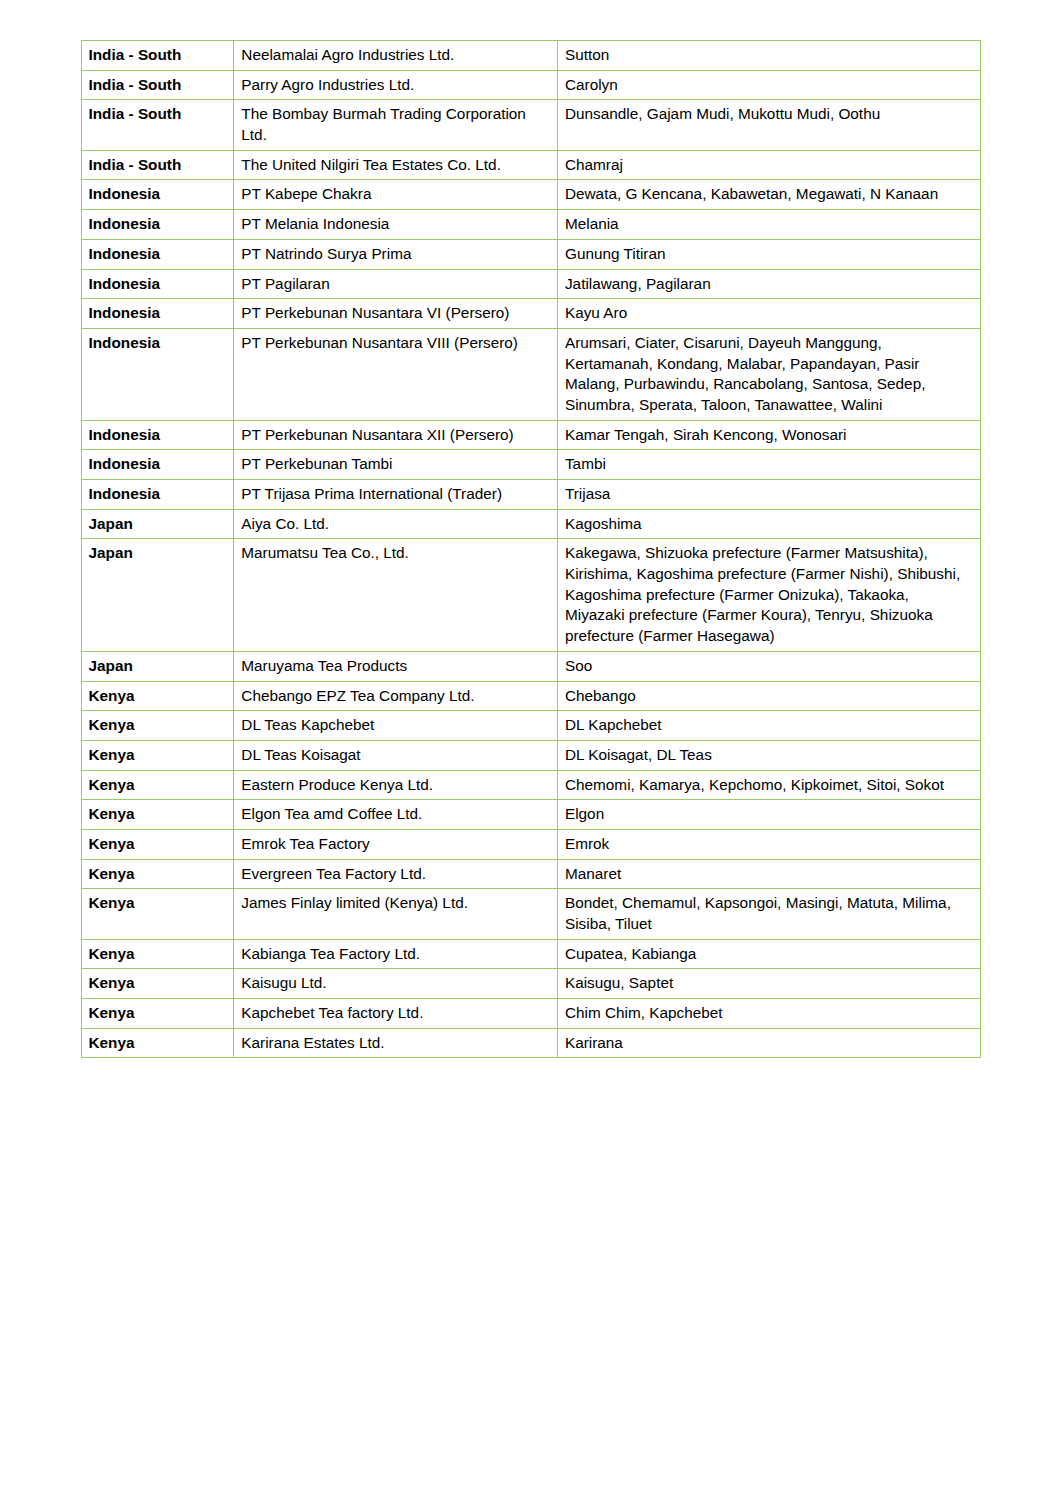| India - South | Neelamalai Agro Industries Ltd. | Sutton |
| India - South | Parry Agro Industries Ltd. | Carolyn |
| India - South | The Bombay Burmah Trading Corporation Ltd. | Dunsandle, Gajam Mudi, Mukottu Mudi, Oothu |
| India - South | The United Nilgiri Tea Estates Co. Ltd. | Chamraj |
| Indonesia | PT Kabepe Chakra | Dewata, G Kencana, Kabawetan, Megawati, N Kanaan |
| Indonesia | PT Melania Indonesia | Melania |
| Indonesia | PT Natrindo Surya Prima | Gunung Titiran |
| Indonesia | PT Pagilaran | Jatilawang, Pagilaran |
| Indonesia | PT Perkebunan Nusantara VI (Persero) | Kayu Aro |
| Indonesia | PT Perkebunan Nusantara VIII (Persero) | Arumsari, Ciater, Cisaruni, Dayeuh Manggung, Kertamanah, Kondang, Malabar, Papandayan, Pasir Malang, Purbawindu, Rancabolang, Santosa, Sedep, Sinumbra, Sperata, Taloon, Tanawattee, Walini |
| Indonesia | PT Perkebunan Nusantara XII (Persero) | Kamar Tengah, Sirah Kencong, Wonosari |
| Indonesia | PT Perkebunan Tambi | Tambi |
| Indonesia | PT Trijasa Prima International (Trader) | Trijasa |
| Japan | Aiya Co. Ltd. | Kagoshima |
| Japan | Marumatsu Tea Co., Ltd. | Kakegawa, Shizuoka prefecture (Farmer Matsushita), Kirishima, Kagoshima prefecture (Farmer Nishi), Shibushi, Kagoshima prefecture (Farmer Onizuka), Takaoka, Miyazaki prefecture (Farmer Koura), Tenryu, Shizuoka prefecture (Farmer Hasegawa) |
| Japan | Maruyama Tea Products | Soo |
| Kenya | Chebango EPZ Tea Company Ltd. | Chebango |
| Kenya | DL Teas Kapchebet | DL Kapchebet |
| Kenya | DL Teas Koisagat | DL Koisagat, DL Teas |
| Kenya | Eastern Produce Kenya Ltd. | Chemomi, Kamarya, Kepchomo, Kipkoimet, Sitoi, Sokot |
| Kenya | Elgon Tea amd Coffee Ltd. | Elgon |
| Kenya | Emrok Tea Factory | Emrok |
| Kenya | Evergreen Tea Factory Ltd. | Manaret |
| Kenya | James Finlay limited (Kenya) Ltd. | Bondet, Chemamul, Kapsongoi, Masingi, Matuta, Milima, Sisiba, Tiluet |
| Kenya | Kabianga Tea Factory Ltd. | Cupatea, Kabianga |
| Kenya | Kaisugu Ltd. | Kaisugu, Saptet |
| Kenya | Kapchebet Tea factory Ltd. | Chim Chim, Kapchebet |
| Kenya | Karirana Estates Ltd. | Karirana |